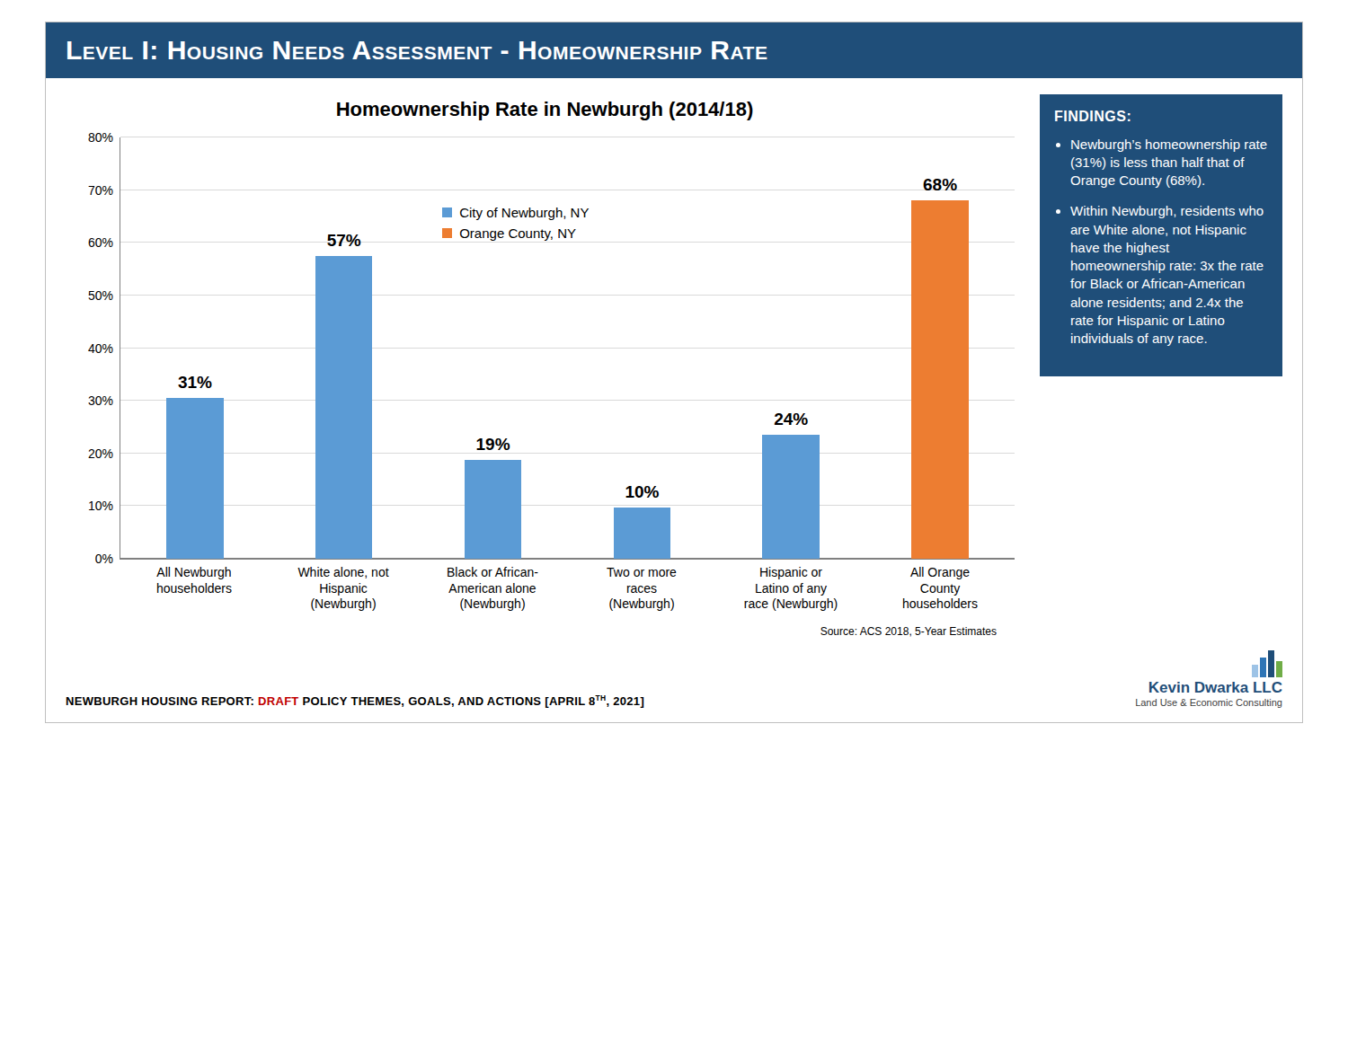Level I: Housing Needs Assessment - Homeownership Rate
Homeownership Rate in Newburgh (2014/18)
0%
10%
20%
30%
40%
50%
60%
70%
80%
City of Newburgh, NY
Orange County, NY
31%
57%
19%
10%
24%
68%
All Newburgh householders
White alone, not Hispanic (Newburgh)
Black or African-American alone (Newburgh)
Two or more races (Newburgh)
Hispanic or Latino of any race (Newburgh)
All Orange County householders
Source: ACS 2018, 5-Year Estimates
FINDINGS:
Newburgh’s homeownership rate (31%) is less than half that of Orange County (68%).
Within Newburgh, residents who are White alone, not Hispanic have the highest homeownership rate: 3x the rate for Black or African-American alone residents; and 2.4x the rate for Hispanic or Latino individuals of any race.
NEWBURGH HOUSING REPORT: DRAFT POLICY THEMES, GOALS, AND ACTIONS [APRIL 8TH, 2021]
Kevin Dwarka LLC
Land Use & Economic Consulting